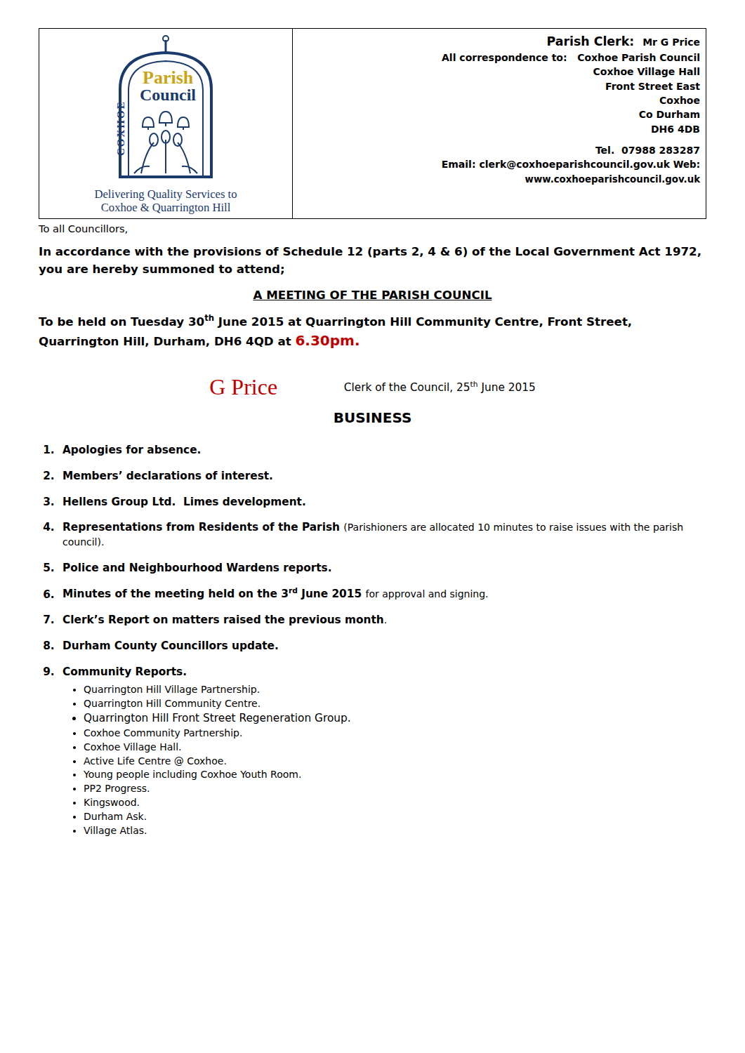| COXHOE Parish Council Delivering Quality Services to Coxhoe & Quarrington Hill | Parish Clerk: Mr G Price All correspondence to: Coxhoe Parish Council Coxhoe Village Hall Front Street East Coxhoe Co Durham DH6 4DB Tel. 07988 283287 Email: clerk@coxhoeparishcouncil.gov.uk Web: www.coxhoeparishcouncil.gov.uk |
To all Councillors,
In accordance with the provisions of Schedule 12 (parts 2, 4 & 6) of the Local Government Act 1972, you are hereby summoned to attend;
A MEETING OF THE PARISH COUNCIL
To be held on Tuesday 30th June 2015 at Quarrington Hill Community Centre, Front Street, Quarrington Hill, Durham, DH6 4QD at 6.30pm.
G Price Clerk of the Council, 25th June 2015
BUSINESS
Apologies for absence.
Members’ declarations of interest.
Hellens Group Ltd. Limes development.
Representations from Residents of the Parish (Parishioners are allocated 10 minutes to raise issues with the parish council).
Police and Neighbourhood Wardens reports.
Minutes of the meeting held on the 3rd June 2015 for approval and signing.
Clerk’s Report on matters raised the previous month.
Durham County Councillors update.
Community Reports.
Quarrington Hill Village Partnership.
Quarrington Hill Community Centre.
Quarrington Hill Front Street Regeneration Group.
Coxhoe Community Partnership.
Coxhoe Village Hall.
Active Life Centre @ Coxhoe.
Young people including Coxhoe Youth Room.
PP2 Progress.
Kingswood.
Durham Ask.
Village Atlas.